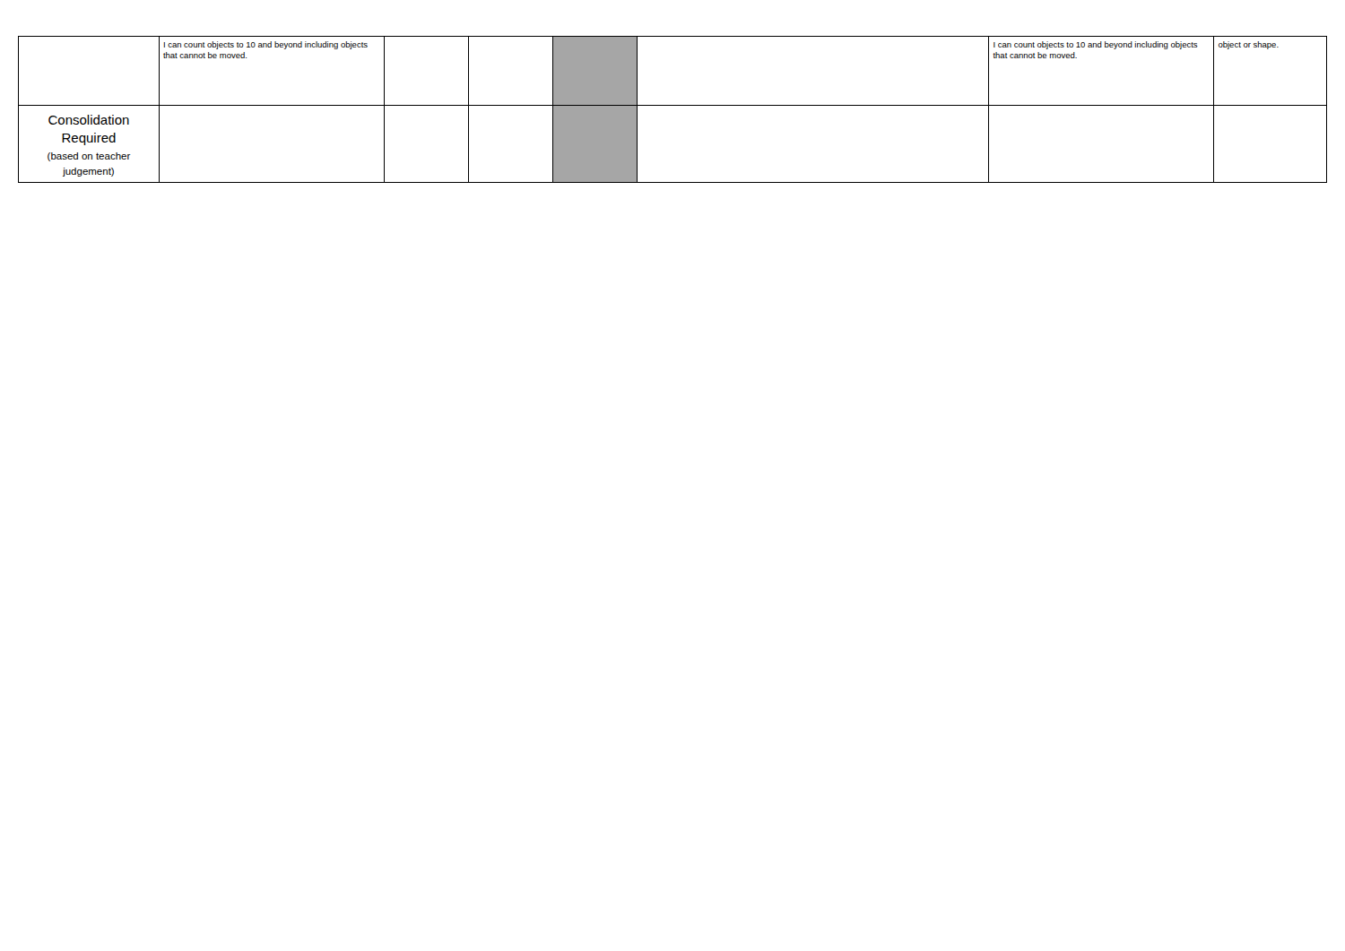| | I can count objects to 10 and beyond including objects that cannot be moved. | | | | | I can count objects to 10 and beyond including objects that cannot be moved. | object or shape. |
| Consolidation Required (based on teacher judgement) | | | | | | | |